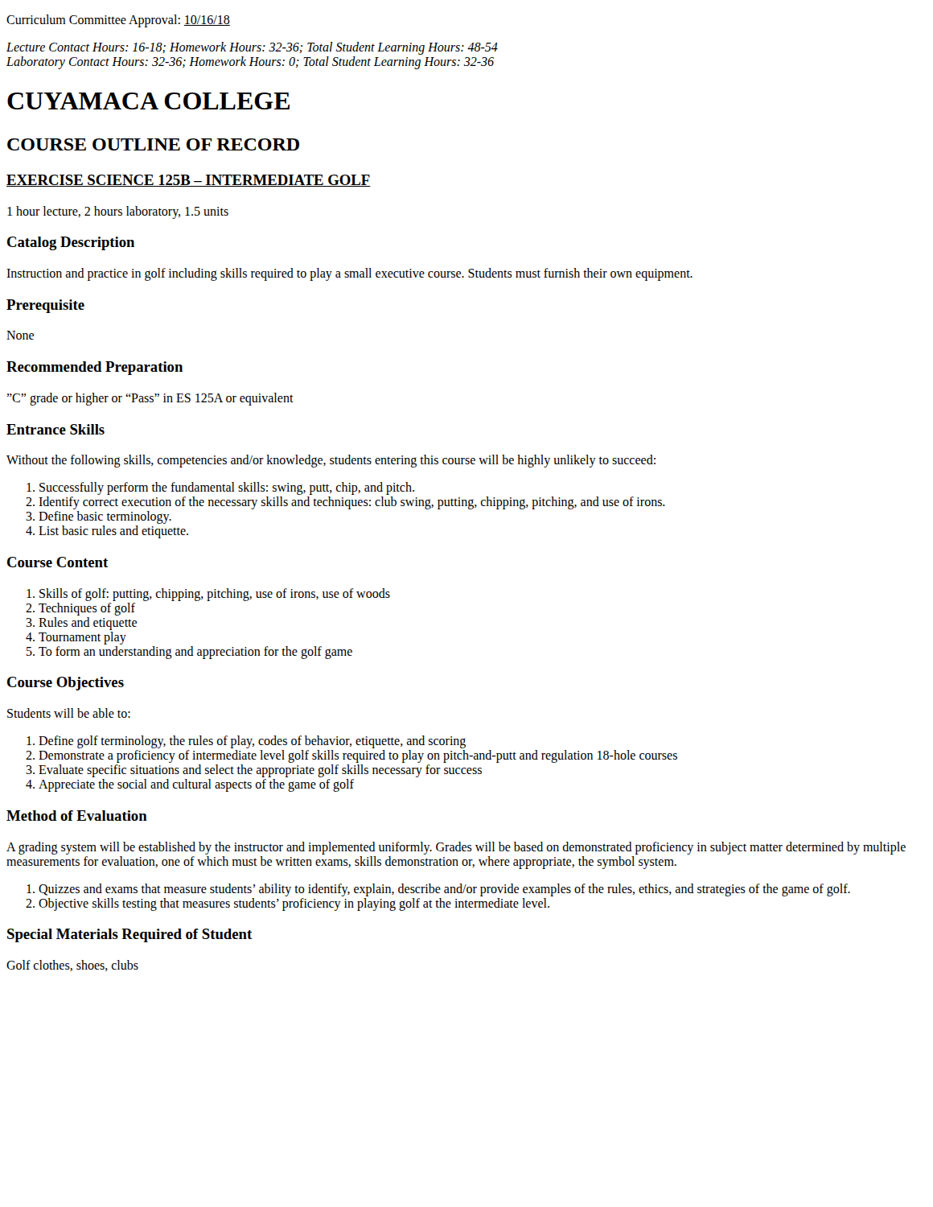Curriculum Committee Approval: 10/16/18
Lecture Contact Hours: 16-18; Homework Hours: 32-36; Total Student Learning Hours: 48-54
Laboratory Contact Hours: 32-36; Homework Hours: 0; Total Student Learning Hours: 32-36
CUYAMACA COLLEGE
COURSE OUTLINE OF RECORD
EXERCISE SCIENCE 125B – INTERMEDIATE GOLF
1 hour lecture, 2 hours laboratory, 1.5 units
Catalog Description
Instruction and practice in golf including skills required to play a small executive course. Students must furnish their own equipment.
Prerequisite
None
Recommended Preparation
”C” grade or higher or “Pass” in ES 125A or equivalent
Entrance Skills
Without the following skills, competencies and/or knowledge, students entering this course will be highly unlikely to succeed:
Successfully perform the fundamental skills: swing, putt, chip, and pitch.
Identify correct execution of the necessary skills and techniques: club swing, putting, chipping, pitching, and use of irons.
Define basic terminology.
List basic rules and etiquette.
Course Content
Skills of golf: putting, chipping, pitching, use of irons, use of woods
Techniques of golf
Rules and etiquette
Tournament play
To form an understanding and appreciation for the golf game
Course Objectives
Students will be able to:
Define golf terminology, the rules of play, codes of behavior, etiquette, and scoring
Demonstrate a proficiency of intermediate level golf skills required to play on pitch-and-putt and regulation 18-hole courses
Evaluate specific situations and select the appropriate golf skills necessary for success
Appreciate the social and cultural aspects of the game of golf
Method of Evaluation
A grading system will be established by the instructor and implemented uniformly. Grades will be based on demonstrated proficiency in subject matter determined by multiple measurements for evaluation, one of which must be written exams, skills demonstration or, where appropriate, the symbol system.
Quizzes and exams that measure students’ ability to identify, explain, describe and/or provide examples of the rules, ethics, and strategies of the game of golf.
Objective skills testing that measures students’ proficiency in playing golf at the intermediate level.
Special Materials Required of Student
Golf clothes, shoes, clubs